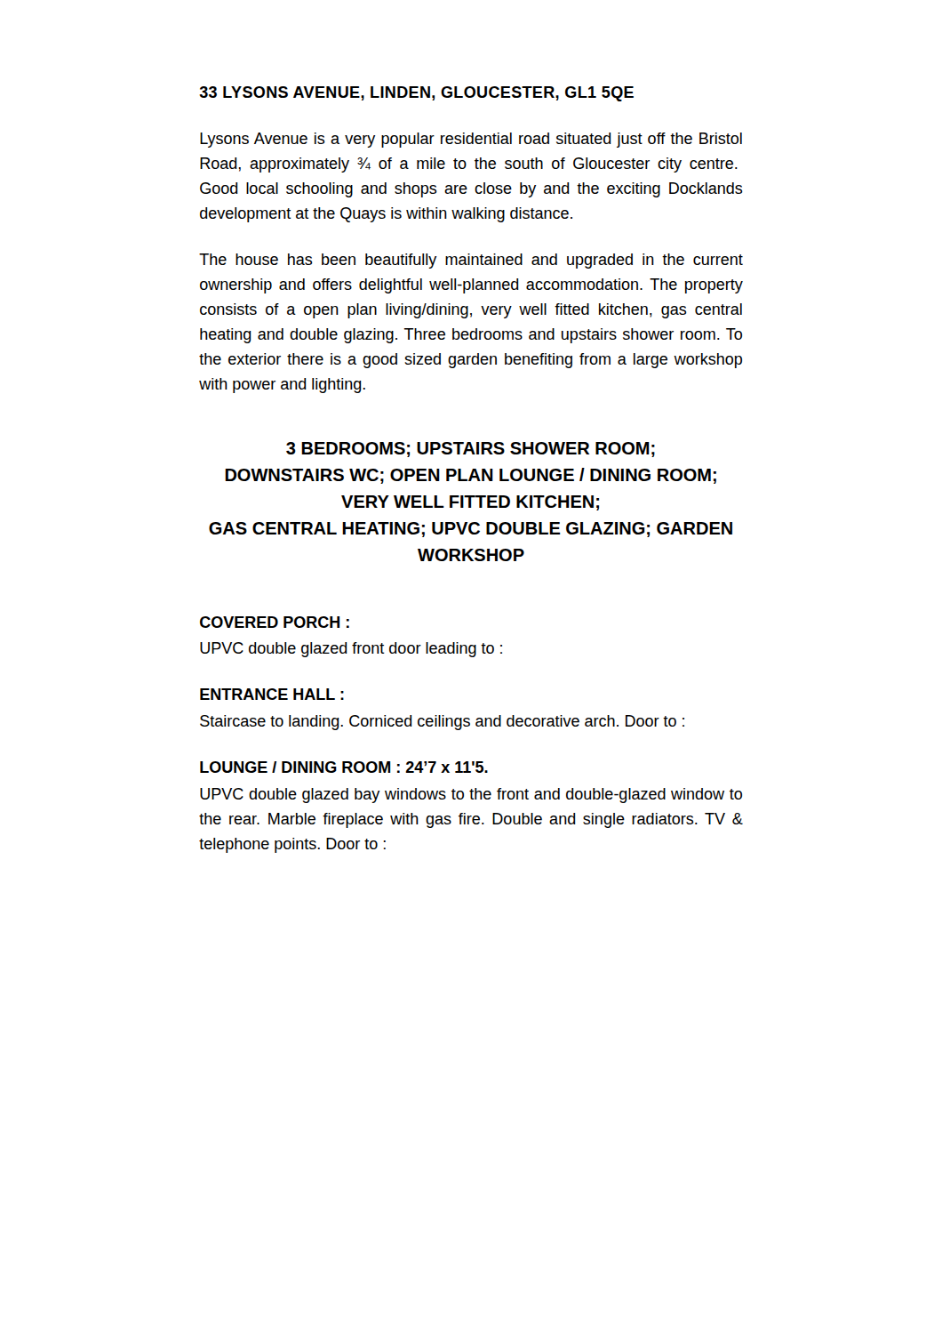33 LYSONS AVENUE, LINDEN, GLOUCESTER, GL1 5QE
Lysons Avenue is a very popular residential road situated just off the Bristol Road, approximately ¾ of a mile to the south of Gloucester city centre. Good local schooling and shops are close by and the exciting Docklands development at the Quays is within walking distance.
The house has been beautifully maintained and upgraded in the current ownership and offers delightful well-planned accommodation. The property consists of a open plan living/dining, very well fitted kitchen, gas central heating and double glazing. Three bedrooms and upstairs shower room. To the exterior there is a good sized garden benefiting from a large workshop with power and lighting.
3 BEDROOMS; UPSTAIRS SHOWER ROOM;
DOWNSTAIRS WC; OPEN PLAN LOUNGE / DINING ROOM;
VERY WELL FITTED KITCHEN;
GAS CENTRAL HEATING; UPVC DOUBLE GLAZING; GARDEN WORKSHOP
COVERED PORCH :
UPVC double glazed front door leading to :
ENTRANCE HALL :
Staircase to landing. Corniced ceilings and decorative arch. Door to :
LOUNGE / DINING ROOM : 24’7 x 11'5.
UPVC double glazed bay windows to the front and double-glazed window to the rear. Marble fireplace with gas fire. Double and single radiators. TV & telephone points. Door to :